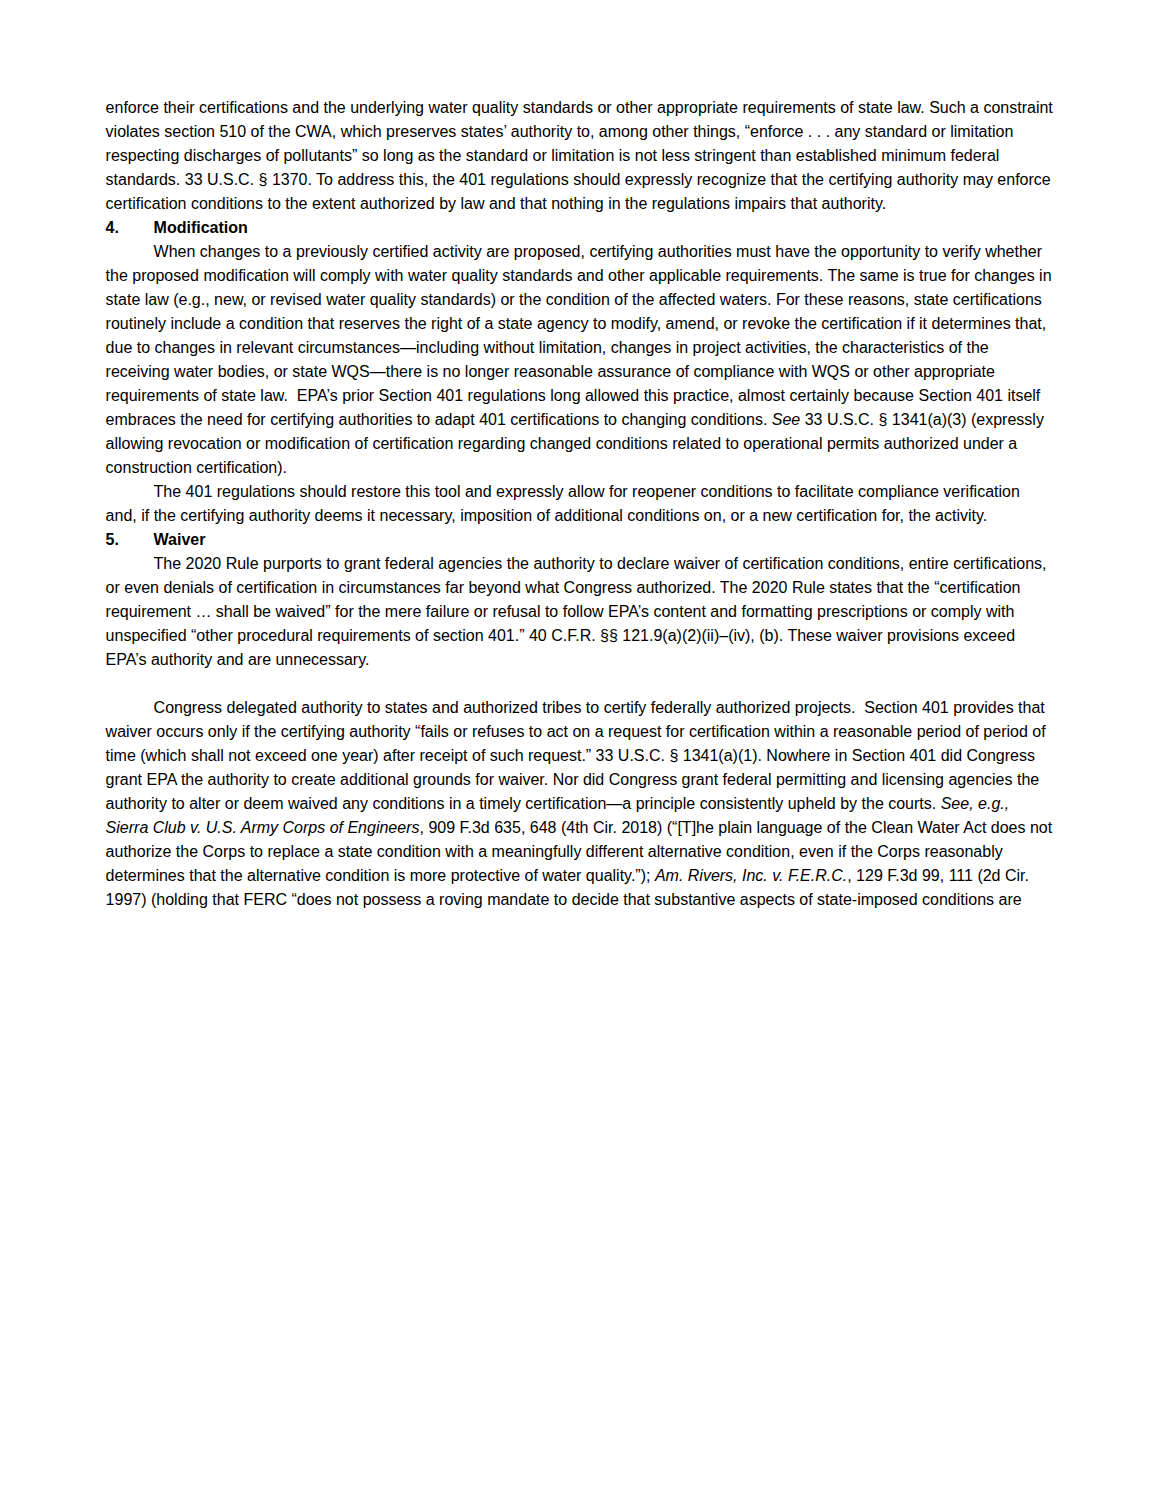enforce their certifications and the underlying water quality standards or other appropriate requirements of state law. Such a constraint violates section 510 of the CWA, which preserves states’ authority to, among other things, “enforce . . . any standard or limitation respecting discharges of pollutants” so long as the standard or limitation is not less stringent than established minimum federal standards. 33 U.S.C. § 1370. To address this, the 401 regulations should expressly recognize that the certifying authority may enforce certification conditions to the extent authorized by law and that nothing in the regulations impairs that authority.
4. Modification
When changes to a previously certified activity are proposed, certifying authorities must have the opportunity to verify whether the proposed modification will comply with water quality standards and other applicable requirements. The same is true for changes in state law (e.g., new, or revised water quality standards) or the condition of the affected waters. For these reasons, state certifications routinely include a condition that reserves the right of a state agency to modify, amend, or revoke the certification if it determines that, due to changes in relevant circumstances—including without limitation, changes in project activities, the characteristics of the receiving water bodies, or state WQS—there is no longer reasonable assurance of compliance with WQS or other appropriate requirements of state law. EPA’s prior Section 401 regulations long allowed this practice, almost certainly because Section 401 itself embraces the need for certifying authorities to adapt 401 certifications to changing conditions. See 33 U.S.C. § 1341(a)(3) (expressly allowing revocation or modification of certification regarding changed conditions related to operational permits authorized under a construction certification).
The 401 regulations should restore this tool and expressly allow for reopener conditions to facilitate compliance verification and, if the certifying authority deems it necessary, imposition of additional conditions on, or a new certification for, the activity.
5. Waiver
The 2020 Rule purports to grant federal agencies the authority to declare waiver of certification conditions, entire certifications, or even denials of certification in circumstances far beyond what Congress authorized. The 2020 Rule states that the “certification requirement … shall be waived” for the mere failure or refusal to follow EPA’s content and formatting prescriptions or comply with unspecified “other procedural requirements of section 401.” 40 C.F.R. §§ 121.9(a)(2)(ii)–(iv), (b). These waiver provisions exceed EPA’s authority and are unnecessary.
Congress delegated authority to states and authorized tribes to certify federally authorized projects. Section 401 provides that waiver occurs only if the certifying authority “fails or refuses to act on a request for certification within a reasonable period of period of time (which shall not exceed one year) after receipt of such request.” 33 U.S.C. § 1341(a)(1). Nowhere in Section 401 did Congress grant EPA the authority to create additional grounds for waiver. Nor did Congress grant federal permitting and licensing agencies the authority to alter or deem waived any conditions in a timely certification—a principle consistently upheld by the courts. See, e.g., Sierra Club v. U.S. Army Corps of Engineers, 909 F.3d 635, 648 (4th Cir. 2018) (“[T]he plain language of the Clean Water Act does not authorize the Corps to replace a state condition with a meaningfully different alternative condition, even if the Corps reasonably determines that the alternative condition is more protective of water quality.”); Am. Rivers, Inc. v. F.E.R.C., 129 F.3d 99, 111 (2d Cir. 1997) (holding that FERC “does not possess a roving mandate to decide that substantive aspects of state-imposed conditions are